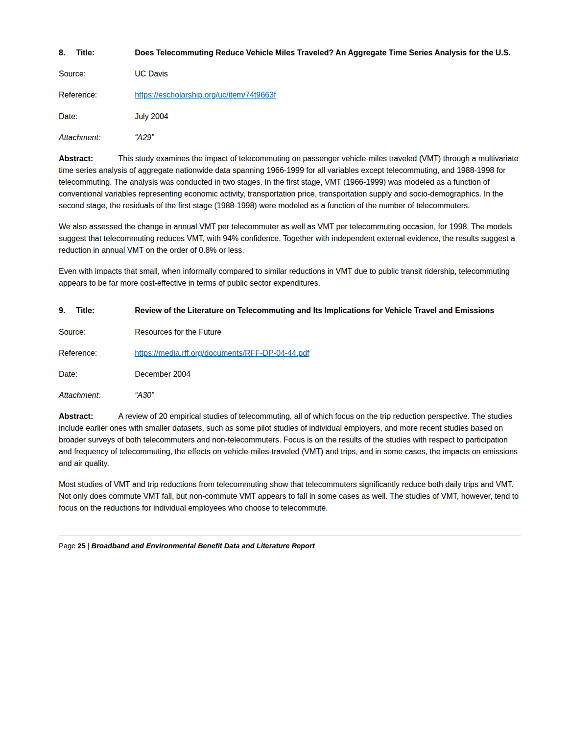8. Title: Does Telecommuting Reduce Vehicle Miles Traveled? An Aggregate Time Series Analysis for the U.S.
Source: UC Davis
Reference: https://escholarship.org/uc/item/74t9663f
Date: July 2004
Attachment: “A29”
Abstract: This study examines the impact of telecommuting on passenger vehicle-miles traveled (VMT) through a multivariate time series analysis of aggregate nationwide data spanning 1966-1999 for all variables except telecommuting, and 1988-1998 for telecommuting. The analysis was conducted in two stages. In the first stage, VMT (1966-1999) was modeled as a function of conventional variables representing economic activity, transportation price, transportation supply and socio-demographics. In the second stage, the residuals of the first stage (1988-1998) were modeled as a function of the number of telecommuters.
We also assessed the change in annual VMT per telecommuter as well as VMT per telecommuting occasion, for 1998. The models suggest that telecommuting reduces VMT, with 94% confidence. Together with independent external evidence, the results suggest a reduction in annual VMT on the order of 0.8% or less.
Even with impacts that small, when informally compared to similar reductions in VMT due to public transit ridership, telecommuting appears to be far more cost-effective in terms of public sector expenditures.
9. Title: Review of the Literature on Telecommuting and Its Implications for Vehicle Travel and Emissions
Source: Resources for the Future
Reference: https://media.rff.org/documents/RFF-DP-04-44.pdf
Date: December 2004
Attachment: “A30”
Abstract: A review of 20 empirical studies of telecommuting, all of which focus on the trip reduction perspective. The studies include earlier ones with smaller datasets, such as some pilot studies of individual employers, and more recent studies based on broader surveys of both telecommuters and non-telecommuters. Focus is on the results of the studies with respect to participation and frequency of telecommuting, the effects on vehicle-miles-traveled (VMT) and trips, and in some cases, the impacts on emissions and air quality.
Most studies of VMT and trip reductions from telecommuting show that telecommuters significantly reduce both daily trips and VMT. Not only does commute VMT fall, but non-commute VMT appears to fall in some cases as well. The studies of VMT, however, tend to focus on the reductions for individual employees who choose to telecommute.
Page 25 | Broadband and Environmental Benefit Data and Literature Report